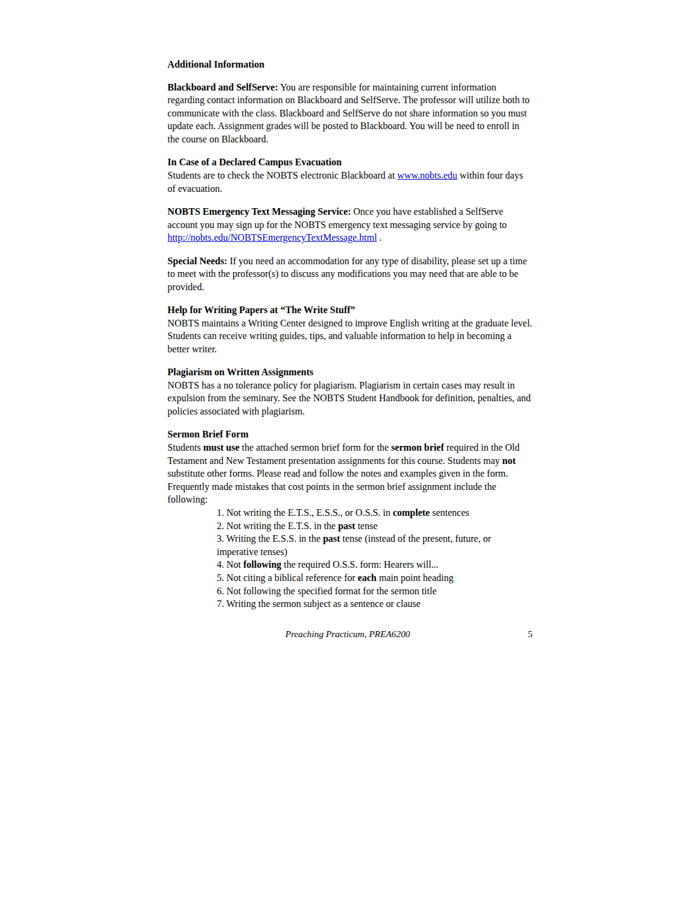Additional Information
Blackboard and SelfServe:
You are responsible for maintaining current information regarding contact information on Blackboard and SelfServe. The professor will utilize both to communicate with the class. Blackboard and SelfServe do not share information so you must update each. Assignment grades will be posted to Blackboard. You will be need to enroll in the course on Blackboard.
In Case of a Declared Campus Evacuation
Students are to check the NOBTS electronic Blackboard at www.nobts.edu within four days of evacuation.
NOBTS Emergency Text Messaging Service:
Once you have established a SelfServe account you may sign up for the NOBTS emergency text messaging service by going to http://nobts.edu/NOBTSEmergencyTextMessage.html .
Special Needs:
If you need an accommodation for any type of disability, please set up a time to meet with the professor(s) to discuss any modifications you may need that are able to be provided.
Help for Writing Papers at “The Write Stuff”
NOBTS maintains a Writing Center designed to improve English writing at the graduate level. Students can receive writing guides, tips, and valuable information to help in becoming a better writer.
Plagiarism on Written Assignments
NOBTS has a no tolerance policy for plagiarism. Plagiarism in certain cases may result in expulsion from the seminary. See the NOBTS Student Handbook for definition, penalties, and policies associated with plagiarism.
Sermon Brief Form
Students must use the attached sermon brief form for the sermon brief required in the Old Testament and New Testament presentation assignments for this course. Students may not substitute other forms. Please read and follow the notes and examples given in the form. Frequently made mistakes that cost points in the sermon brief assignment include the following:
1. Not writing the E.T.S., E.S.S., or O.S.S. in complete sentences
2. Not writing the E.T.S. in the past tense
3. Writing the E.S.S. in the past tense (instead of the present, future, or imperative tenses)
4. Not following the required O.S.S. form: Hearers will...
5. Not citing a biblical reference for each main point heading
6. Not following the specified format for the sermon title
7. Writing the sermon subject as a sentence or clause
5 Preaching Practicum, PREA6200